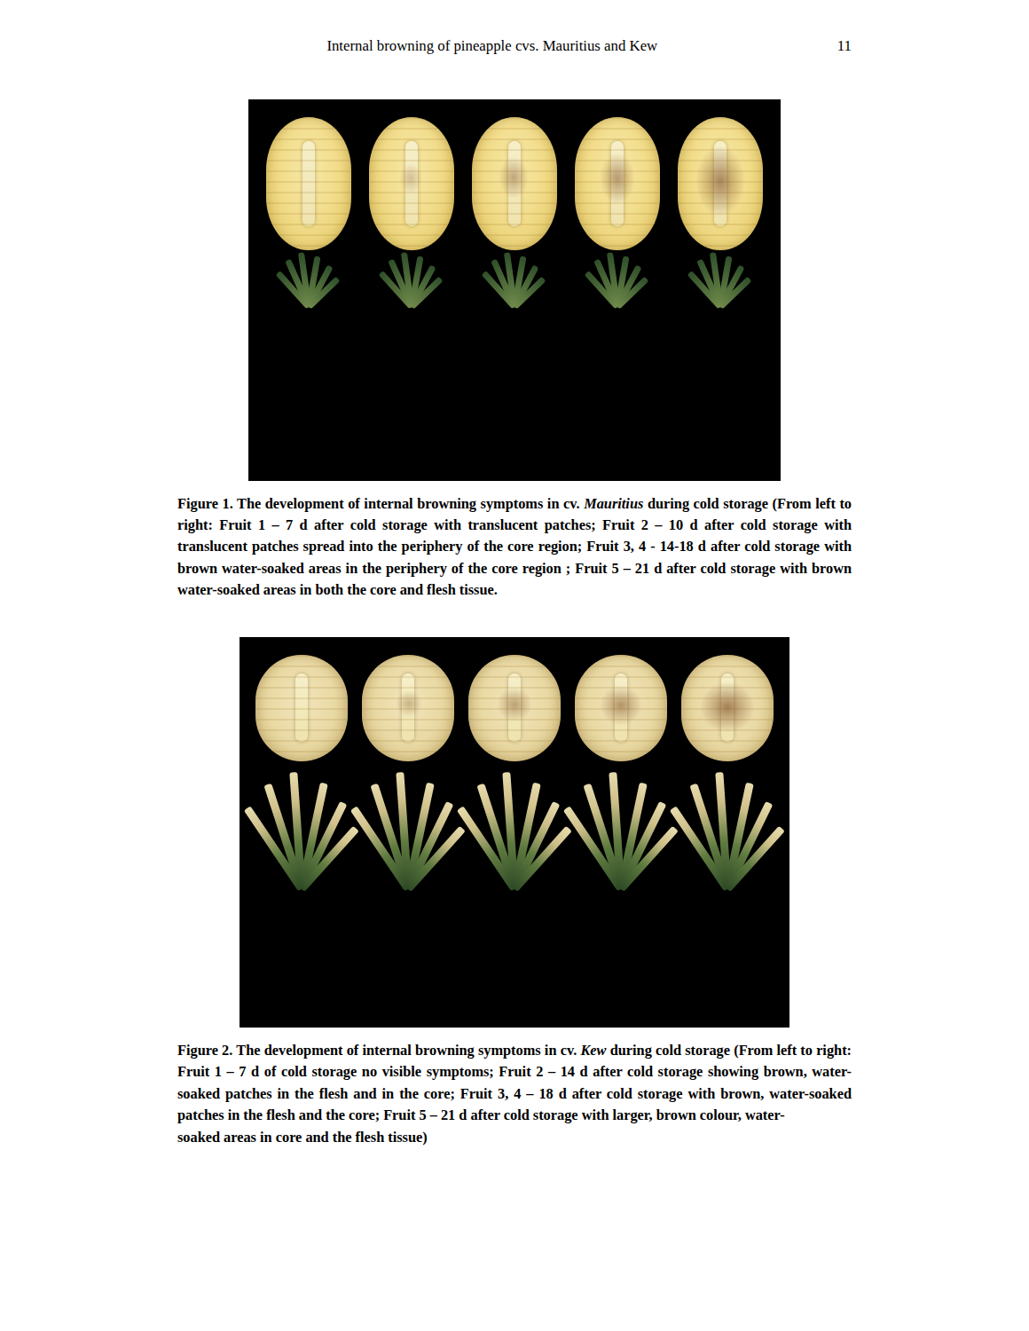Internal browning of pineapple cvs. Mauritius and Kew 11
Figure 1. The development of internal browning symptoms in cv. Mauritius during cold storage (From left to right: Fruit 1 – 7 d after cold storage with translucent patches; Fruit 2 – 10 d after cold storage with translucent patches spread into the periphery of the core region; Fruit 3, 4 - 14-18 d after cold storage with brown water-soaked areas in the periphery of the core region ; Fruit 5 – 21 d after cold storage with brown water-soaked areas in both the core and flesh tissue.
Figure 2. The development of internal browning symptoms in cv. Kew during cold storage (From left to right: Fruit 1 – 7 d of cold storage no visible symptoms; Fruit 2 – 14 d after cold storage showing brown, water-soaked patches in the flesh and in the core; Fruit 3, 4 – 18 d after cold storage with brown, water-soaked patches in the flesh and the core; Fruit 5 – 21 d after cold storage with larger, brown colour, water-
soaked areas in core and the flesh tissue)